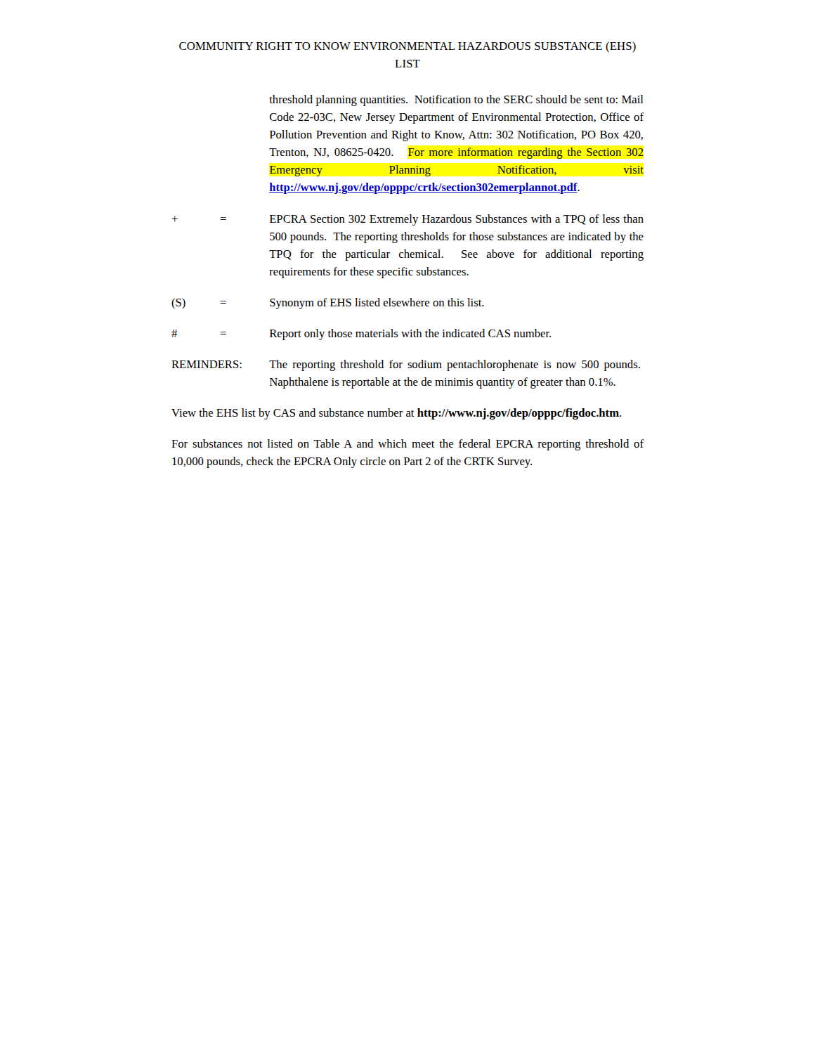COMMUNITY RIGHT TO KNOW ENVIRONMENTAL HAZARDOUS SUBSTANCE (EHS) LIST
threshold planning quantities. Notification to the SERC should be sent to: Mail Code 22-03C, New Jersey Department of Environmental Protection, Office of Pollution Prevention and Right to Know, Attn: 302 Notification, PO Box 420, Trenton, NJ, 08625-0420. For more information regarding the Section 302 Emergency Planning Notification, visit http://www.nj.gov/dep/opppc/crtk/section302emerplannot.pdf.
| + | = | EPCRA Section 302 Extremely Hazardous Substances with a TPQ of less than 500 pounds. The reporting thresholds for those substances are indicated by the TPQ for the particular chemical. See above for additional reporting requirements for these specific substances. |
| (S) | = | Synonym of EHS listed elsewhere on this list. |
| # | = | Report only those materials with the indicated CAS number. |
| REMINDERS: | The reporting threshold for sodium pentachlorophenate is now 500 pounds. Naphthalene is reportable at the de minimis quantity of greater than 0.1%. |
View the EHS list by CAS and substance number at http://www.nj.gov/dep/opppc/figdoc.htm.
For substances not listed on Table A and which meet the federal EPCRA reporting threshold of 10,000 pounds, check the EPCRA Only circle on Part 2 of the CRTK Survey.